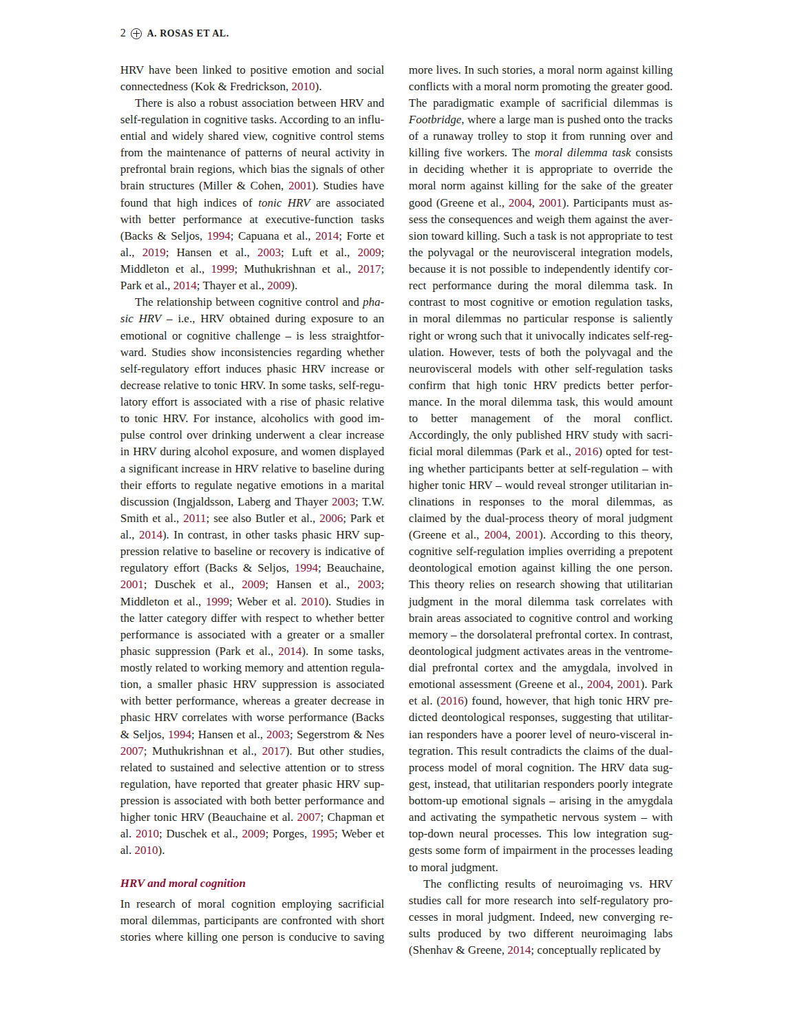2 A. ROSAS ET AL.
HRV have been linked to positive emotion and social connectedness (Kok & Fredrickson, 2010).
There is also a robust association between HRV and self-regulation in cognitive tasks. According to an influential and widely shared view, cognitive control stems from the maintenance of patterns of neural activity in prefrontal brain regions, which bias the signals of other brain structures (Miller & Cohen, 2001). Studies have found that high indices of tonic HRV are associated with better performance at executive-function tasks (Backs & Seljos, 1994; Capuana et al., 2014; Forte et al., 2019; Hansen et al., 2003; Luft et al., 2009; Middleton et al., 1999; Muthukrishnan et al., 2017; Park et al., 2014; Thayer et al., 2009).
The relationship between cognitive control and phasic HRV – i.e., HRV obtained during exposure to an emotional or cognitive challenge – is less straightforward. Studies show inconsistencies regarding whether self-regulatory effort induces phasic HRV increase or decrease relative to tonic HRV. In some tasks, self-regulatory effort is associated with a rise of phasic relative to tonic HRV. For instance, alcoholics with good impulse control over drinking underwent a clear increase in HRV during alcohol exposure, and women displayed a significant increase in HRV relative to baseline during their efforts to regulate negative emotions in a marital discussion (Ingjaldsson, Laberg and Thayer 2003; T.W. Smith et al., 2011; see also Butler et al., 2006; Park et al., 2014). In contrast, in other tasks phasic HRV suppression relative to baseline or recovery is indicative of regulatory effort (Backs & Seljos, 1994; Beauchaine, 2001; Duschek et al., 2009; Hansen et al., 2003; Middleton et al., 1999; Weber et al. 2010). Studies in the latter category differ with respect to whether better performance is associated with a greater or a smaller phasic suppression (Park et al., 2014). In some tasks, mostly related to working memory and attention regulation, a smaller phasic HRV suppression is associated with better performance, whereas a greater decrease in phasic HRV correlates with worse performance (Backs & Seljos, 1994; Hansen et al., 2003; Segerstrom & Nes 2007; Muthukrishnan et al., 2017). But other studies, related to sustained and selective attention or to stress regulation, have reported that greater phasic HRV suppression is associated with both better performance and higher tonic HRV (Beauchaine et al. 2007; Chapman et al. 2010; Duschek et al., 2009; Porges, 1995; Weber et al. 2010).
HRV and moral cognition
In research of moral cognition employing sacrificial moral dilemmas, participants are confronted with short stories where killing one person is conducive to saving more lives. In such stories, a moral norm against killing conflicts with a moral norm promoting the greater good. The paradigmatic example of sacrificial dilemmas is Footbridge, where a large man is pushed onto the tracks of a runaway trolley to stop it from running over and killing five workers. The moral dilemma task consists in deciding whether it is appropriate to override the moral norm against killing for the sake of the greater good (Greene et al., 2004, 2001). Participants must assess the consequences and weigh them against the aversion toward killing. Such a task is not appropriate to test the polyvagal or the neurovisceral integration models, because it is not possible to independently identify correct performance during the moral dilemma task. In contrast to most cognitive or emotion regulation tasks, in moral dilemmas no particular response is saliently right or wrong such that it univocally indicates self-regulation. However, tests of both the polyvagal and the neurovisceral models with other self-regulation tasks confirm that high tonic HRV predicts better performance. In the moral dilemma task, this would amount to better management of the moral conflict. Accordingly, the only published HRV study with sacrificial moral dilemmas (Park et al., 2016) opted for testing whether participants better at self-regulation – with higher tonic HRV – would reveal stronger utilitarian inclinations in responses to the moral dilemmas, as claimed by the dual-process theory of moral judgment (Greene et al., 2004, 2001). According to this theory, cognitive self-regulation implies overriding a prepotent deontological emotion against killing the one person. This theory relies on research showing that utilitarian judgment in the moral dilemma task correlates with brain areas associated to cognitive control and working memory – the dorsolateral prefrontal cortex. In contrast, deontological judgment activates areas in the ventromedial prefrontal cortex and the amygdala, involved in emotional assessment (Greene et al., 2004, 2001). Park et al. (2016) found, however, that high tonic HRV predicted deontological responses, suggesting that utilitarian responders have a poorer level of neuro-visceral integration. This result contradicts the claims of the dual-process model of moral cognition. The HRV data suggest, instead, that utilitarian responders poorly integrate bottom-up emotional signals – arising in the amygdala and activating the sympathetic nervous system – with top-down neural processes. This low integration suggests some form of impairment in the processes leading to moral judgment.
The conflicting results of neuroimaging vs. HRV studies call for more research into self-regulatory processes in moral judgment. Indeed, new converging results produced by two different neuroimaging labs (Shenhav & Greene, 2014; conceptually replicated by